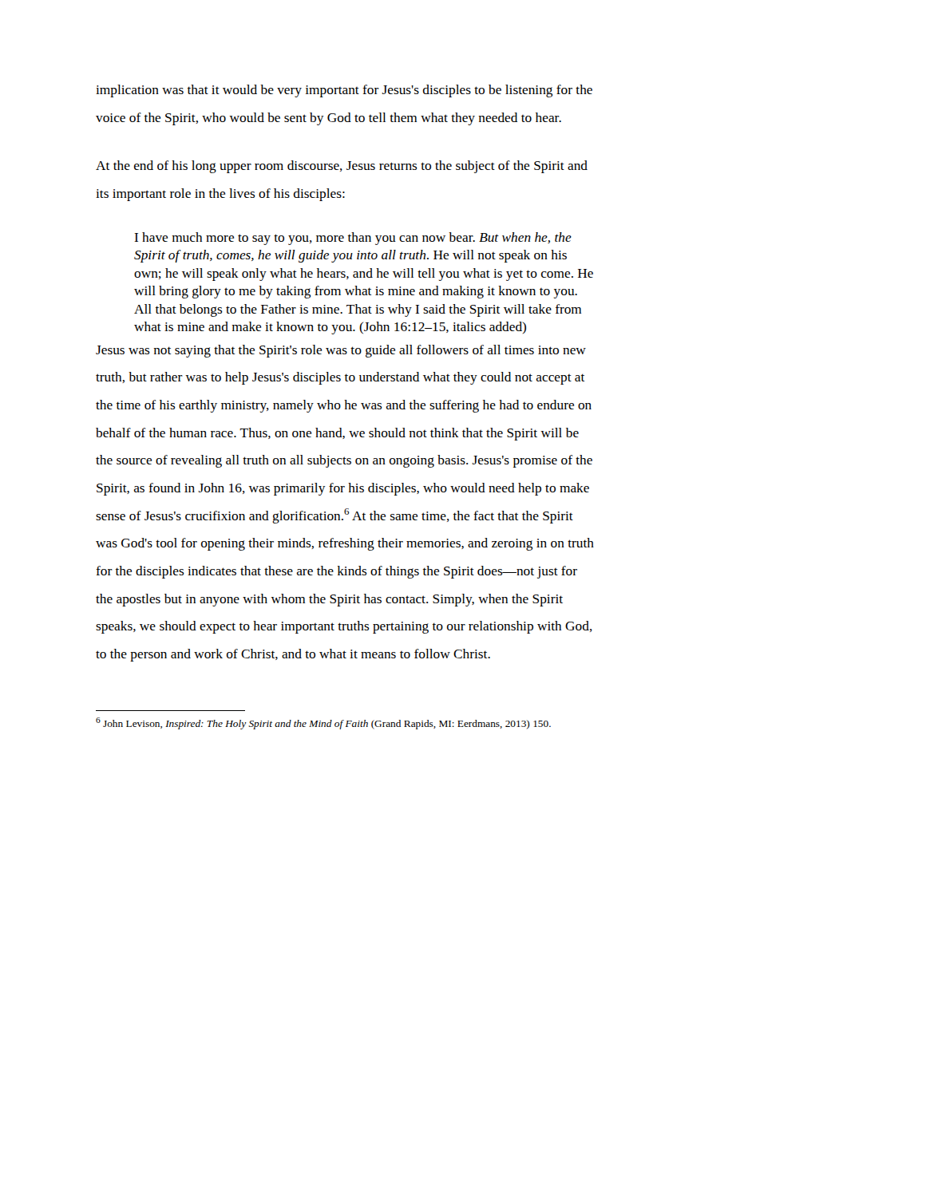implication was that it would be very important for Jesus's disciples to be listening for the voice of the Spirit, who would be sent by God to tell them what they needed to hear.
At the end of his long upper room discourse, Jesus returns to the subject of the Spirit and its important role in the lives of his disciples:
I have much more to say to you, more than you can now bear. But when he, the Spirit of truth, comes, he will guide you into all truth. He will not speak on his own; he will speak only what he hears, and he will tell you what is yet to come. He will bring glory to me by taking from what is mine and making it known to you. All that belongs to the Father is mine. That is why I said the Spirit will take from what is mine and make it known to you. (John 16:12–15, italics added)
Jesus was not saying that the Spirit's role was to guide all followers of all times into new truth, but rather was to help Jesus's disciples to understand what they could not accept at the time of his earthly ministry, namely who he was and the suffering he had to endure on behalf of the human race. Thus, on one hand, we should not think that the Spirit will be the source of revealing all truth on all subjects on an ongoing basis. Jesus's promise of the Spirit, as found in John 16, was primarily for his disciples, who would need help to make sense of Jesus's crucifixion and glorification.6 At the same time, the fact that the Spirit was God's tool for opening their minds, refreshing their memories, and zeroing in on truth for the disciples indicates that these are the kinds of things the Spirit does—not just for the apostles but in anyone with whom the Spirit has contact. Simply, when the Spirit speaks, we should expect to hear important truths pertaining to our relationship with God, to the person and work of Christ, and to what it means to follow Christ.
6 John Levison, Inspired: The Holy Spirit and the Mind of Faith (Grand Rapids, MI: Eerdmans, 2013) 150.